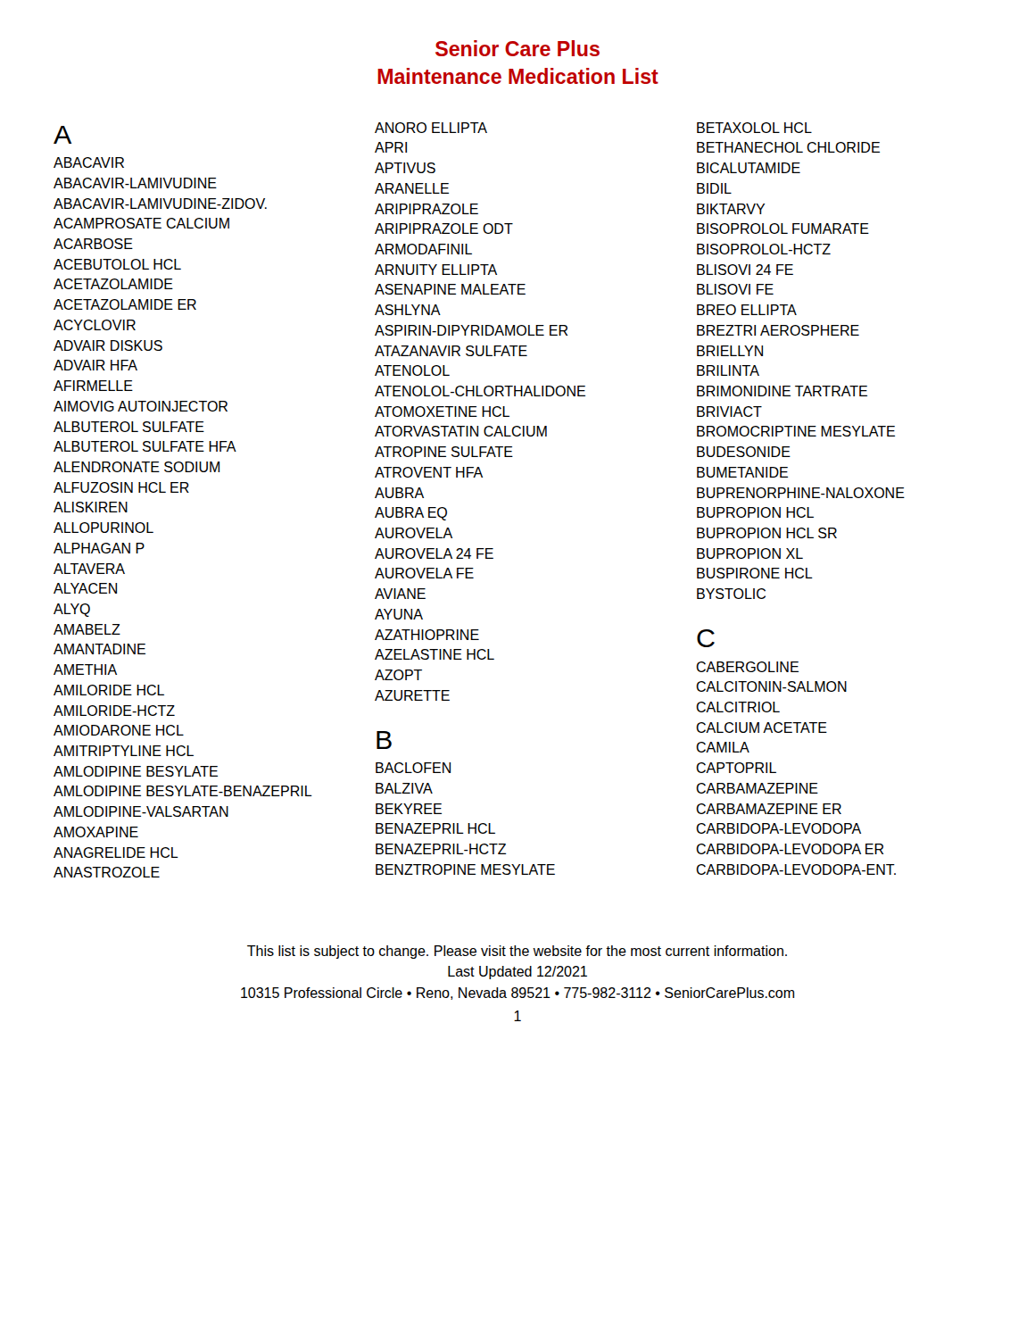Senior Care Plus
Maintenance Medication List
A
ABACAVIR
ABACAVIR-LAMIVUDINE
ABACAVIR-LAMIVUDINE-ZIDOV.
ACAMPROSATE CALCIUM
ACARBOSE
ACEBUTOLOL HCL
ACETAZOLAMIDE
ACETAZOLAMIDE ER
ACYCLOVIR
ADVAIR DISKUS
ADVAIR HFA
AFIRMELLE
AIMOVIG AUTOINJECTOR
ALBUTEROL SULFATE
ALBUTEROL SULFATE HFA
ALENDRONATE SODIUM
ALFUZOSIN HCL ER
ALISKIREN
ALLOPURINOL
ALPHAGAN P
ALTAVERA
ALYACEN
ALYQ
AMABELZ
AMANTADINE
AMETHIA
AMILORIDE HCL
AMILORIDE-HCTZ
AMIODARONE HCL
AMITRIPTYLINE HCL
AMLODIPINE BESYLATE
AMLODIPINE BESYLATE-BENAZEPRIL
AMLODIPINE-VALSARTAN
AMOXAPINE
ANAGRELIDE HCL
ANASTROZOLE
ANORO ELLIPTA
APRI
APTIVUS
ARANELLE
ARIPIPRAZOLE
ARIPIPRAZOLE ODT
ARMODAFINIL
ARNUITY ELLIPTA
ASENAPINE MALEATE
ASHLYNA
ASPIRIN-DIPYRIDAMOLE ER
ATAZANAVIR SULFATE
ATENOLOL
ATENOLOL-CHLORTHALIDONE
ATOMOXETINE HCL
ATORVASTATIN CALCIUM
ATROPINE SULFATE
ATROVENT HFA
AUBRA
AUBRA EQ
AUROVELA
AUROVELA 24 FE
AUROVELA FE
AVIANE
AYUNA
AZATHIOPRINE
AZELASTINE HCL
AZOPT
AZURETTE
B
BACLOFEN
BALZIVA
BEKYREE
BENAZEPRIL HCL
BENAZEPRIL-HCTZ
BENZTROPINE MESYLATE
BETAXOLOL HCL
BETHANECHOL CHLORIDE
BICALUTAMIDE
BIDIL
BIKTARVY
BISOPROLOL FUMARATE
BISOPROLOL-HCTZ
BLISOVI 24 FE
BLISOVI FE
BREO ELLIPTA
BREZTRI AEROSPHERE
BRIELLYN
BRILINTA
BRIMONIDINE TARTRATE
BRIVIACT
BROMOCRIPTINE MESYLATE
BUDESONIDE
BUMETANIDE
BUPRENORPHINE-NALOXONE
BUPROPION HCL
BUPROPION HCL SR
BUPROPION XL
BUSPIRONE HCL
BYSTOLIC
C
CABERGOLINE
CALCITONIN-SALMON
CALCITRIOL
CALCIUM ACETATE
CAMILA
CAPTOPRIL
CARBAMAZEPINE
CARBAMAZEPINE ER
CARBIDOPA-LEVODOPA
CARBIDOPA-LEVODOPA ER
CARBIDOPA-LEVODOPA-ENT.
This list is subject to change. Please visit the website for the most current information.
Last Updated 12/2021
10315 Professional Circle • Reno, Nevada 89521 • 775-982-3112 • SeniorCarePlus.com
1